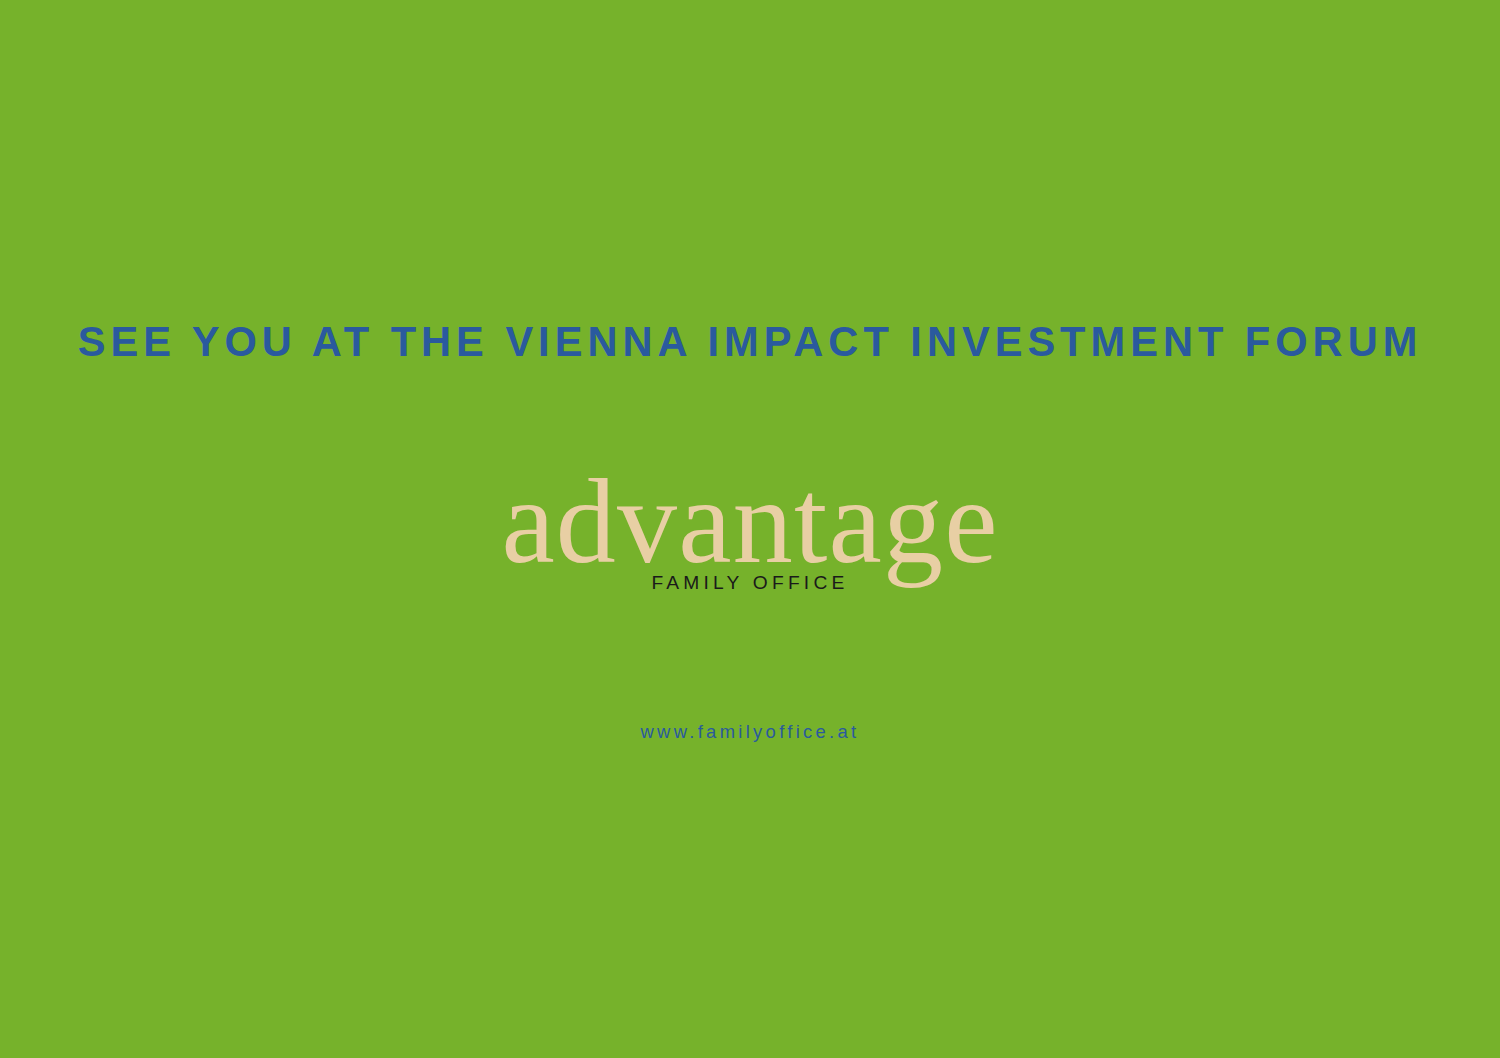See you at the Vienna Impact Investment Forum
advantage Family Office
www.familyoffice.at